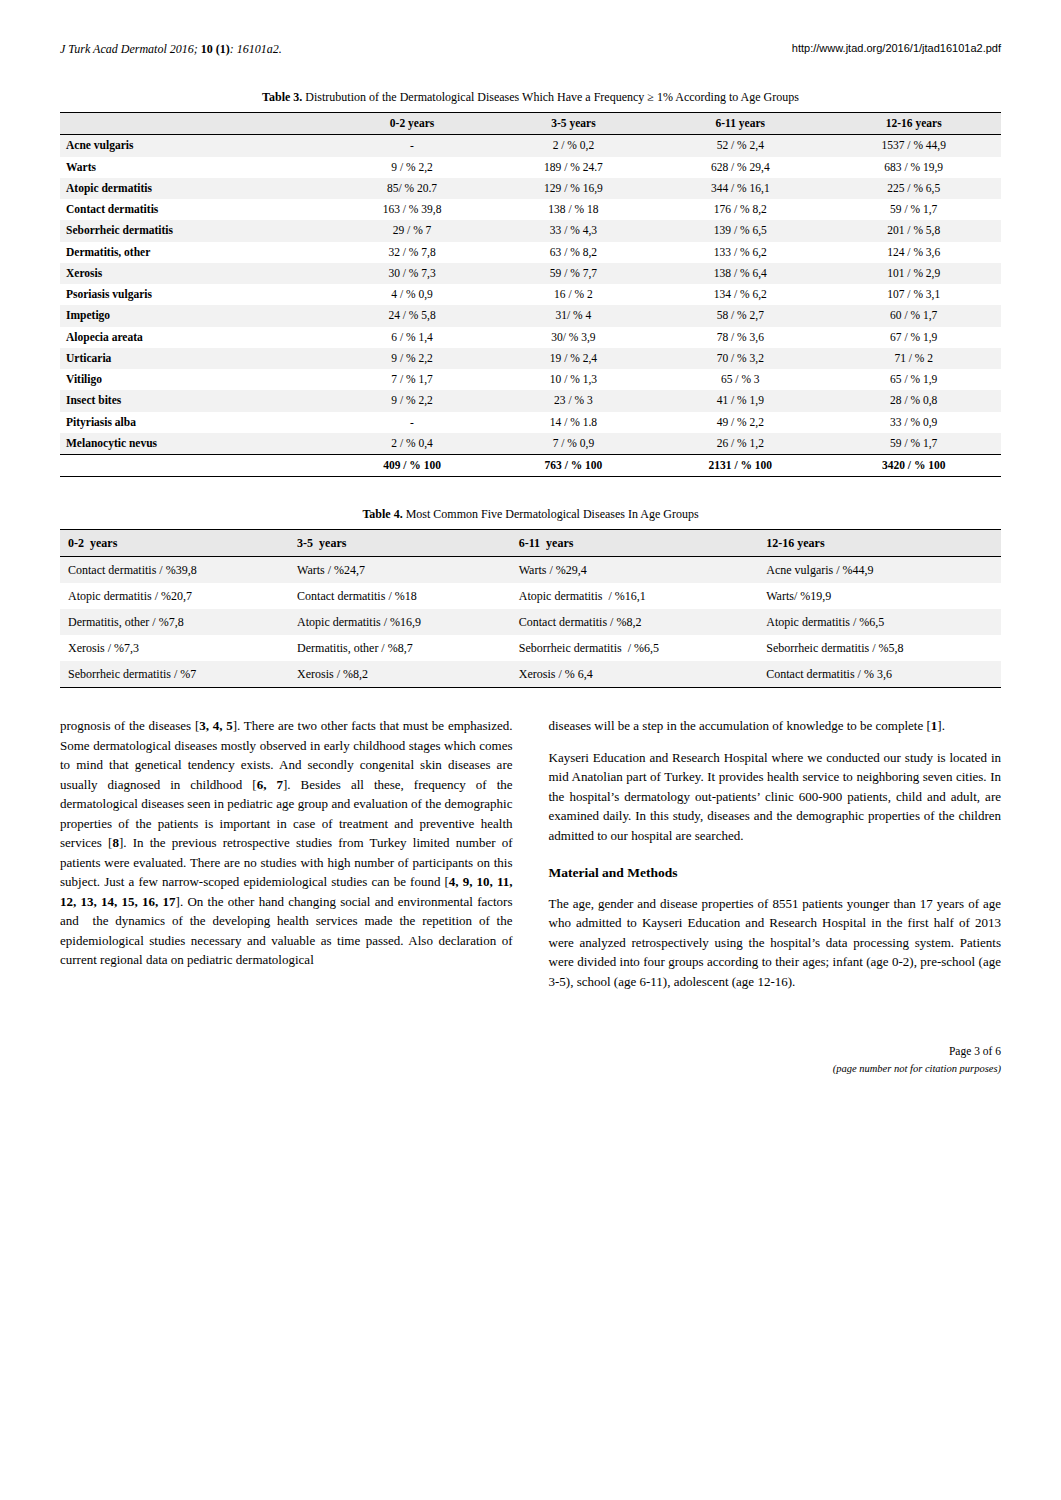J Turk Acad Dermatol 2016; 10 (1): 16101a2.
http://www.jtad.org/2016/1/jtad16101a2.pdf
Table 3. Distrubution of the Dermatological Diseases Which Have a Frequency ≥ 1% According to Age Groups
| | 0-2 years | 3-5 years | 6-11 years | 12-16 years |
| --- | --- | --- | --- | --- |
| Acne vulgaris | - | 2 / % 0,2 | 52 / % 2,4 | 1537 / % 44,9 |
| Warts | 9 / % 2,2 | 189 / % 24.7 | 628 / % 29,4 | 683 / % 19,9 |
| Atopic dermatitis | 85/ % 20.7 | 129 / % 16,9 | 344 / % 16,1 | 225 / % 6,5 |
| Contact dermatitis | 163 / % 39,8 | 138 / % 18 | 176 / % 8,2 | 59 / % 1,7 |
| Seborrheic dermatitis | 29 / % 7 | 33 / % 4,3 | 139 / % 6,5 | 201 / % 5,8 |
| Dermatitis, other | 32 / % 7,8 | 63 / % 8,2 | 133 / % 6,2 | 124 / % 3,6 |
| Xerosis | 30 / % 7,3 | 59 / % 7,7 | 138 / % 6,4 | 101 / % 2,9 |
| Psoriasis vulgaris | 4 / % 0,9 | 16 / % 2 | 134 / % 6,2 | 107 / % 3,1 |
| Impetigo | 24 / % 5,8 | 31/ % 4 | 58 / % 2,7 | 60 / % 1,7 |
| Alopecia areata | 6 / % 1,4 | 30/ % 3,9 | 78 / % 3,6 | 67 / % 1,9 |
| Urticaria | 9 / % 2,2 | 19 / % 2,4 | 70 / % 3,2 | 71 / % 2 |
| Vitiligo | 7 / % 1,7 | 10 / % 1,3 | 65 / % 3 | 65 / % 1,9 |
| Insect bites | 9 / % 2,2 | 23 / % 3 | 41 / % 1,9 | 28 / % 0,8 |
| Pityriasis alba | - | 14 / % 1.8 | 49 / % 2,2 | 33 / % 0,9 |
| Melanocytic nevus | 2 / % 0,4 | 7 / % 0,9 | 26 / % 1,2 | 59 / % 1,7 |
| | 409 / % 100 | 763 / % 100 | 2131 / % 100 | 3420 / % 100 |
Table 4. Most Common Five Dermatological Diseases In Age Groups
| 0-2 years | 3-5 years | 6-11 years | 12-16 years |
| --- | --- | --- | --- |
| Contact dermatitis / %39,8 | Warts / %24,7 | Warts / %29,4 | Acne vulgaris / %44,9 |
| Atopic dermatitis / %20,7 | Contact dermatitis / %18 | Atopic dermatitis / %16,1 | Warts/ %19,9 |
| Dermatitis, other / %7,8 | Atopic dermatitis / %16,9 | Contact dermatitis / %8,2 | Atopic dermatitis / %6,5 |
| Xerosis / %7,3 | Dermatitis, other / %8,7 | Seborrheic dermatitis / %6,5 | Seborrheic dermatitis / %5,8 |
| Seborrheic dermatitis / %7 | Xerosis / %8,2 | Xerosis / % 6,4 | Contact dermatitis / % 3,6 |
prognosis of the diseases [3, 4, 5]. There are two other facts that must be emphasized. Some dermatological diseases mostly observed in early childhood stages which comes to mind that genetical tendency exists. And secondly congenital skin diseases are usually diagnosed in childhood [6, 7]. Besides all these, frequency of the dermatological diseases seen in pediatric age group and evaluation of the demographic properties of the patients is important in case of treatment and preventive health services [8]. In the previous retrospective studies from Turkey limited number of patients were evaluated. There are no studies with high number of participants on this subject. Just a few narrow-scoped epidemiological studies can be found [4, 9, 10, 11, 12, 13, 14, 15, 16, 17]. On the other hand changing social and environmental factors and the dynamics of the developing health services made the repetition of the epidemiological studies necessary and valuable as time passed. Also declaration of current regional data on pediatric dermatological
diseases will be a step in the accumulation of knowledge to be complete [1].
Kayseri Education and Research Hospital where we conducted our study is located in mid Anatolian part of Turkey. It provides health service to neighboring seven cities. In the hospital’s dermatology out-patients’ clinic 600-900 patients, child and adult, are examined daily. In this study, diseases and the demographic properties of the children admitted to our hospital are searched.
Material and Methods
The age, gender and disease properties of 8551 patients younger than 17 years of age who admitted to Kayseri Education and Research Hospital in the first half of 2013 were analyzed retrospectively using the hospital’s data processing system. Patients were divided into four groups according to their ages; infant (age 0-2), pre-school (age 3-5), school (age 6-11), adolescent (age 12-16).
Page 3 of 6
(page number not for citation purposes)